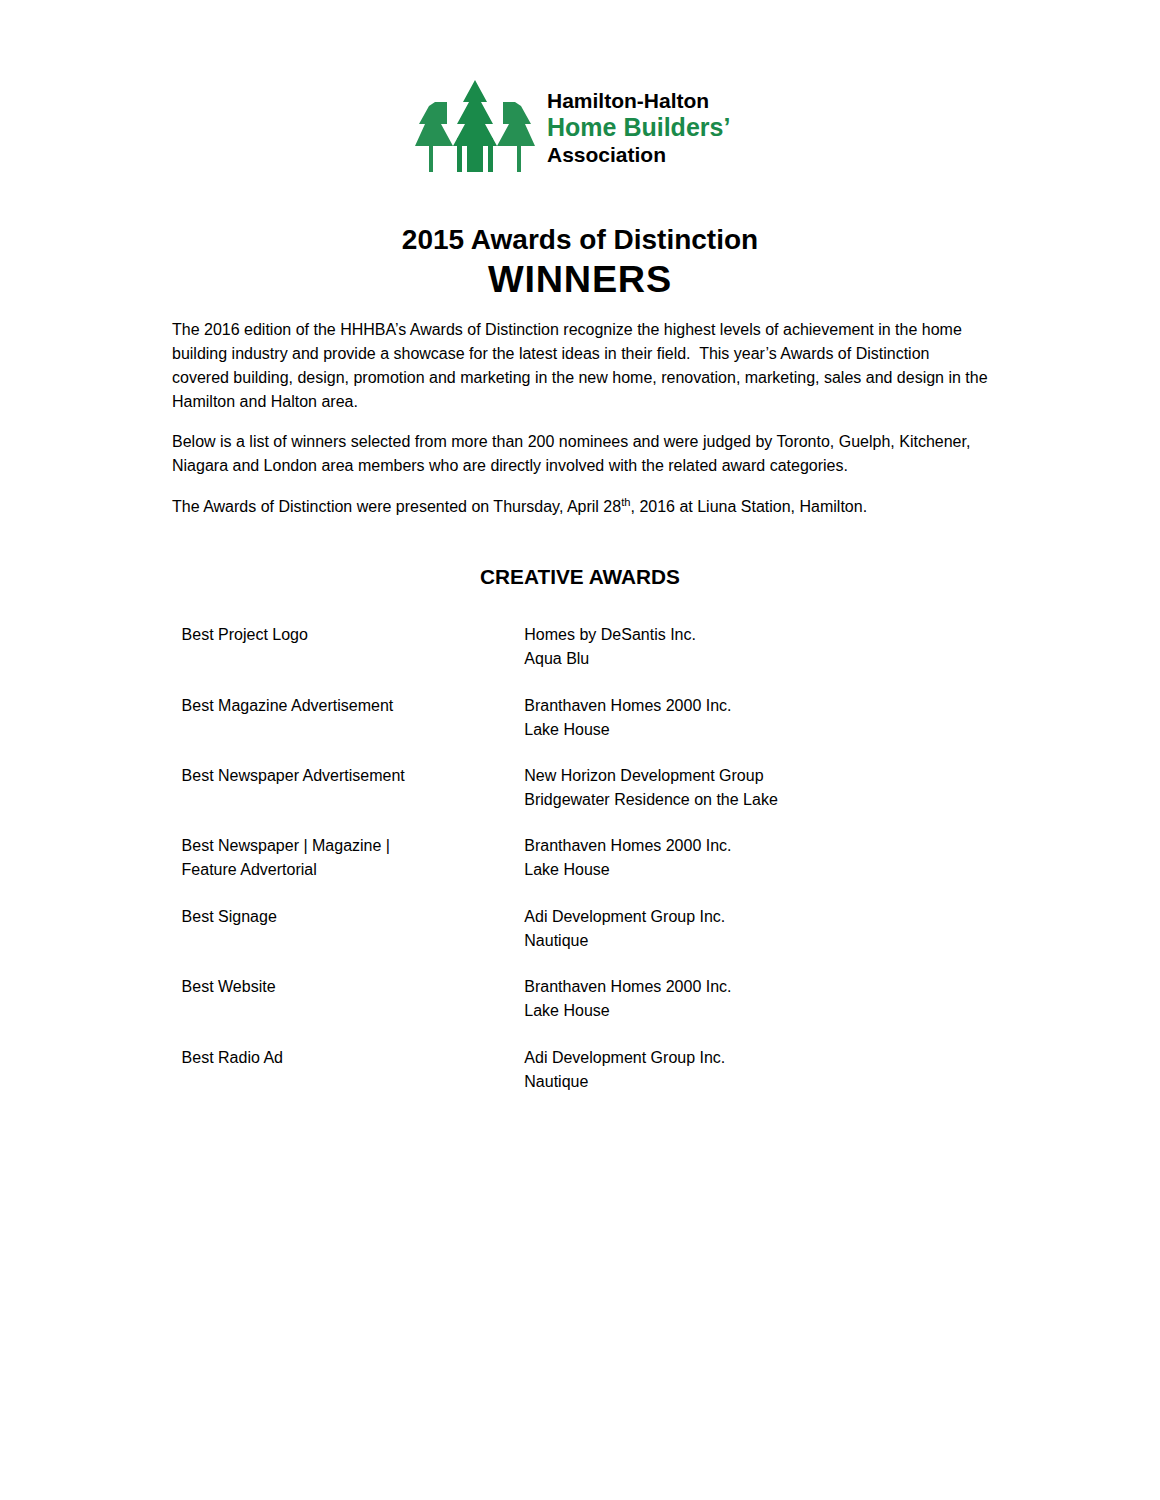Hamilton-Halton Home Builders’ Association
2015 Awards of Distinction WINNERS
The 2016 edition of the HHHBA’s Awards of Distinction recognize the highest levels of achievement in the home building industry and provide a showcase for the latest ideas in their field. This year’s Awards of Distinction covered building, design, promotion and marketing in the new home, renovation, marketing, sales and design in the Hamilton and Halton area.
Below is a list of winners selected from more than 200 nominees and were judged by Toronto, Guelph, Kitchener, Niagara and London area members who are directly involved with the related award categories.
The Awards of Distinction were presented on Thursday, April 28th, 2016 at Liuna Station, Hamilton.
CREATIVE AWARDS
| Best Project Logo | Homes by DeSantis Inc. Aqua Blu |
| Best Magazine Advertisement | Branthaven Homes 2000 Inc. Lake House |
| Best Newspaper Advertisement | New Horizon Development Group Bridgewater Residence on the Lake |
| Best Newspaper / Magazine / Feature Advertorial | Branthaven Homes 2000 Inc. Lake House |
| Best Signage | Adi Development Group Inc. Nautique |
| Best Website | Branthaven Homes 2000 Inc. Lake House |
| Best Radio Ad | Adi Development Group Inc. Nautique |